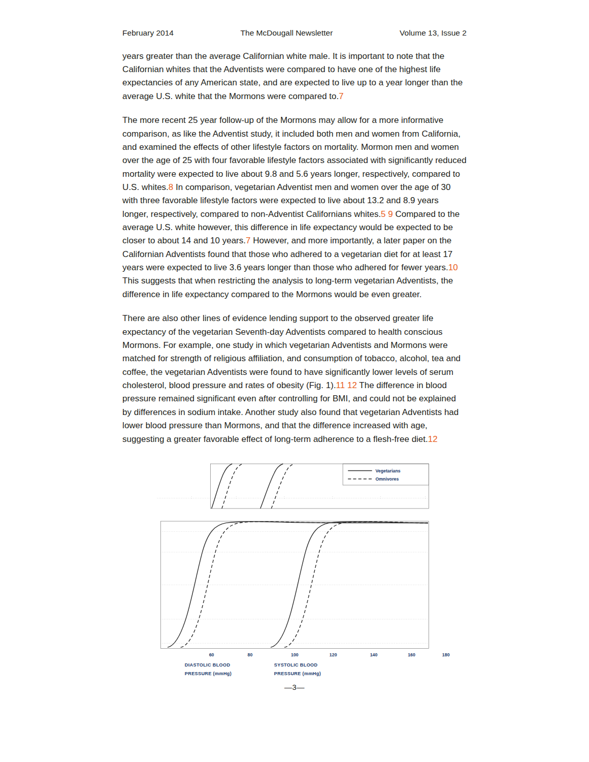February 2014
The McDougall Newsletter
Volume 13, Issue 2
years greater than the average Californian white male. It is important to note that the Californian whites that the Adventists were compared to have one of the highest life expectancies of any American state, and are expected to live up to a year longer than the average U.S. white that the Mormons were compared to.7
The more recent 25 year follow-up of the Mormons may allow for a more informative comparison, as like the Adventist study, it included both men and women from California, and examined the effects of other lifestyle factors on mortality. Mormon men and women over the age of 25 with four favorable lifestyle factors associated with significantly reduced mortality were expected to live about 9.8 and 5.6 years longer, respectively, compared to U.S. whites.8 In comparison, vegetarian Adventist men and women over the age of 30 with three favorable lifestyle factors were expected to live about 13.2 and 8.9 years longer, respectively, compared to non-Adventist Californians whites.5 9 Compared to the average U.S. white however, this difference in life expectancy would be expected to be closer to about 14 and 10 years.7 However, and more importantly, a later paper on the Californian Adventists found that those who adhered to a vegetarian diet for at least 17 years were expected to live 3.6 years longer than those who adhered for fewer years.10 This suggests that when restricting the analysis to long-term vegetarian Adventists, the difference in life expectancy compared to the Mormons would be even greater.
There are also other lines of evidence lending support to the observed greater life expectancy of the vegetarian Seventh-day Adventists compared to health conscious Mormons. For example, one study in which vegetarian Adventists and Mormons were matched for strength of religious affiliation, and consumption of tobacco, alcohol, tea and coffee, the vegetarian Adventists were found to have significantly lower levels of serum cholesterol, blood pressure and rates of obesity (Fig. 1).11 12 The difference in blood pressure remained significant even after controlling for BMI, and could not be explained by differences in sodium intake. Another study also found that vegetarian Adventists had lower blood pressure than Mormons, and that the difference increased with age, suggesting a greater favorable effect of long-term adherence to a flesh-free diet.12
Vegetarians Omnivores 60 80 100 120 140 160 180 DIASTOLIC BLOOD PRESSURE (mmHg) SYSTOLIC BLOOD PRESSURE (mmHg)
—3—